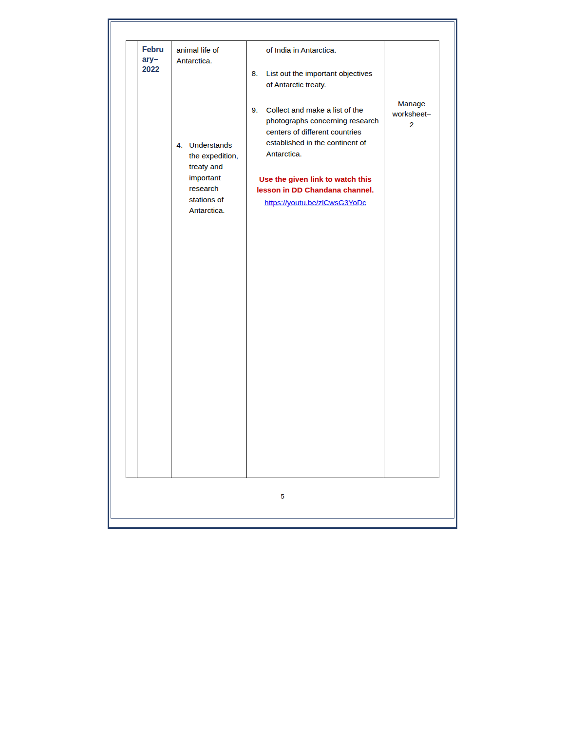| | Febru ary– 2022 | animal life of Antarctica. 4. Understands the expedition, treaty and important research stations of Antarctica. | of India in Antarctica. 8. List out the important objectives of Antarctic treaty. 9. Collect and make a list of the photographs concerning research centers of different countries established in the continent of Antarctica. Use the given link to watch this lesson in DD Chandana channel. https://youtu.be/zlCwsG3YoDc | Manage worksheet– 2 |
5